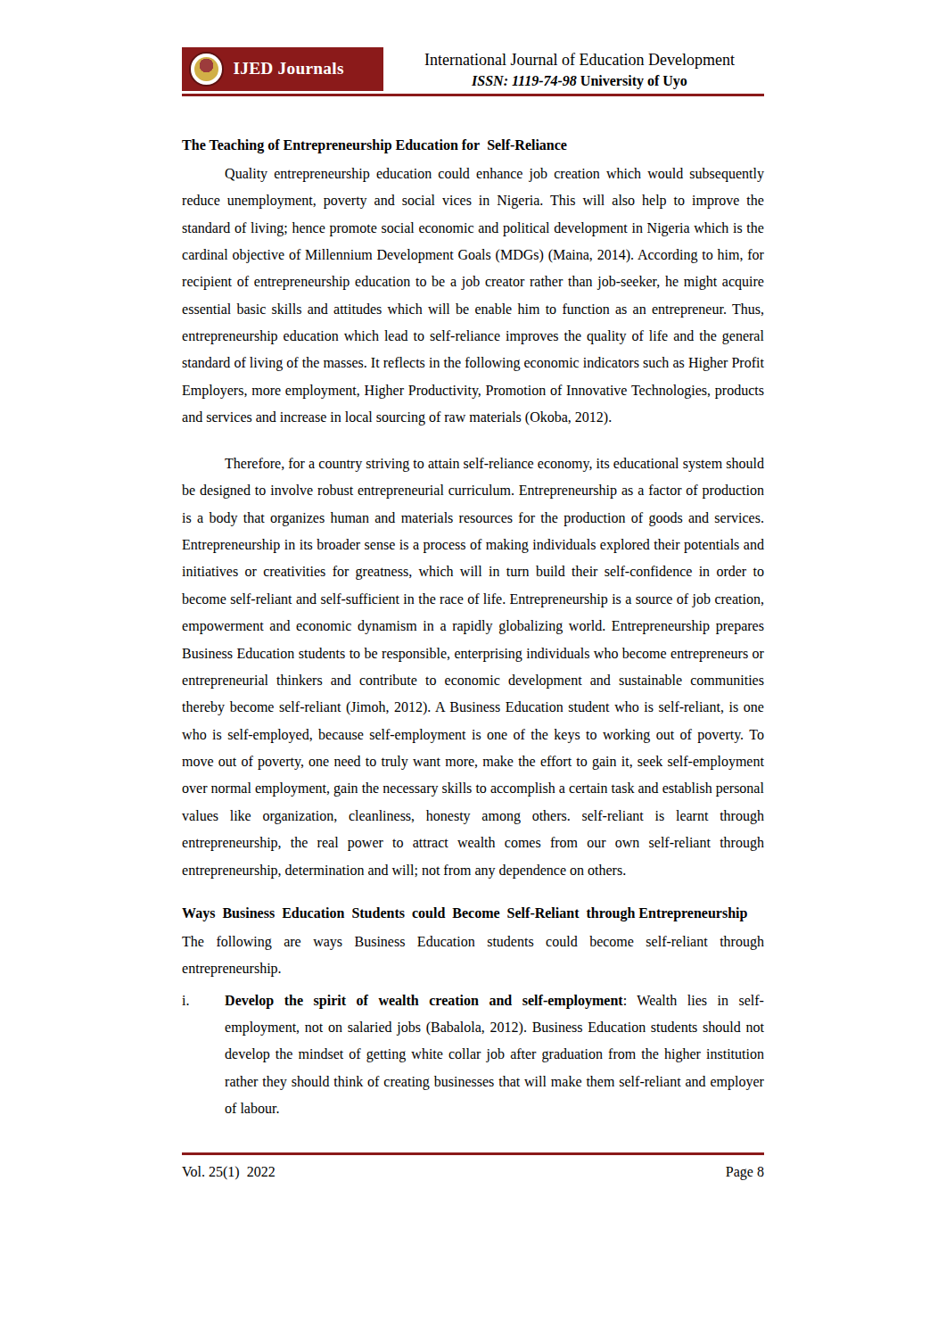IJED Journals
International Journal of Education Development
ISSN: 1119-74-98 University of Uyo
The Teaching of Entrepreneurship Education for Self-Reliance
Quality entrepreneurship education could enhance job creation which would subsequently reduce unemployment, poverty and social vices in Nigeria. This will also help to improve the standard of living; hence promote social economic and political development in Nigeria which is the cardinal objective of Millennium Development Goals (MDGs) (Maina, 2014). According to him, for recipient of entrepreneurship education to be a job creator rather than job-seeker, he might acquire essential basic skills and attitudes which will be enable him to function as an entrepreneur. Thus, entrepreneurship education which lead to self-reliance improves the quality of life and the general standard of living of the masses. It reflects in the following economic indicators such as Higher Profit Employers, more employment, Higher Productivity, Promotion of Innovative Technologies, products and services and increase in local sourcing of raw materials (Okoba, 2012).
Therefore, for a country striving to attain self-reliance economy, its educational system should be designed to involve robust entrepreneurial curriculum. Entrepreneurship as a factor of production is a body that organizes human and materials resources for the production of goods and services. Entrepreneurship in its broader sense is a process of making individuals explored their potentials and initiatives or creativities for greatness, which will in turn build their self-confidence in order to become self-reliant and self-sufficient in the race of life. Entrepreneurship is a source of job creation, empowerment and economic dynamism in a rapidly globalizing world. Entrepreneurship prepares Business Education students to be responsible, enterprising individuals who become entrepreneurs or entrepreneurial thinkers and contribute to economic development and sustainable communities thereby become self-reliant (Jimoh, 2012). A Business Education student who is self-reliant, is one who is self-employed, because self-employment is one of the keys to working out of poverty. To move out of poverty, one need to truly want more, make the effort to gain it, seek self-employment over normal employment, gain the necessary skills to accomplish a certain task and establish personal values like organization, cleanliness, honesty among others. self-reliant is learnt through entrepreneurship, the real power to attract wealth comes from our own self-reliant through entrepreneurship, determination and will; not from any dependence on others.
Ways Business Education Students could Become Self-Reliant through Entrepreneurship
The following are ways Business Education students could become self-reliant through entrepreneurship.
i. Develop the spirit of wealth creation and self-employment: Wealth lies in self-employment, not on salaried jobs (Babalola, 2012). Business Education students should not develop the mindset of getting white collar job after graduation from the higher institution rather they should think of creating businesses that will make them self-reliant and employer of labour.
Vol. 25(1) 2022
Page 8